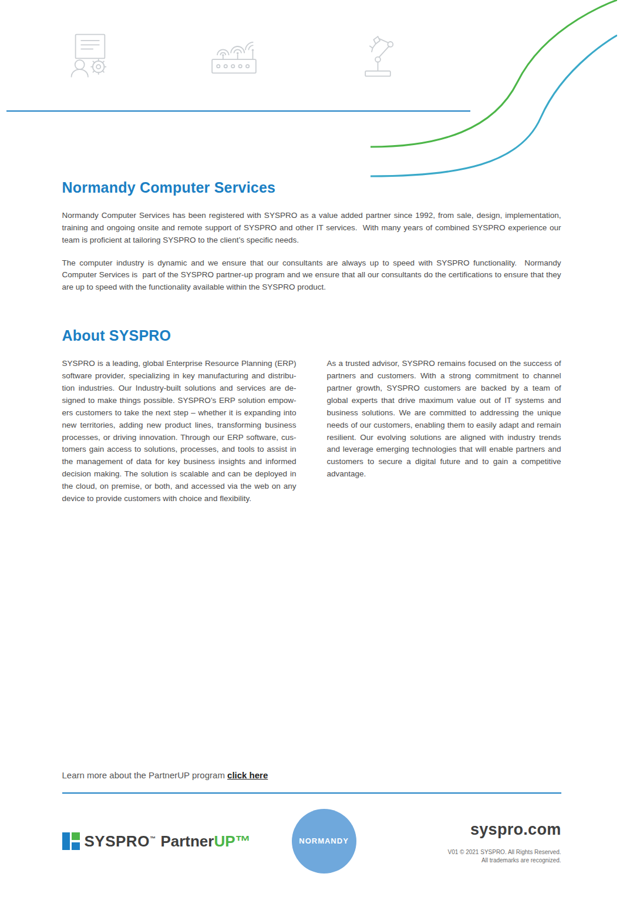Normandy Computer Services
Normandy Computer Services has been registered with SYSPRO as a value added partner since 1992, from sale, design, implementation, training and ongoing onsite and remote support of SYSPRO and other IT services. With many years of combined SYSPRO experience our team is proficient at tailoring SYSPRO to the client’s specific needs.
The computer industry is dynamic and we ensure that our consultants are always up to speed with SYSPRO functionality. Normandy Computer Services is part of the SYSPRO partner-up program and we ensure that all our consultants do the certifications to ensure that they are up to speed with the functionality available within the SYSPRO product.
About SYSPRO
SYSPRO is a leading, global Enterprise Resource Planning (ERP) software provider, specializing in key manufacturing and distribution industries. Our Industry-built solutions and services are designed to make things possible. SYSPRO’s ERP solution empowers customers to take the next step – whether it is expanding into new territories, adding new product lines, transforming business processes, or driving innovation. Through our ERP software, customers gain access to solutions, processes, and tools to assist in the management of data for key business insights and informed decision making. The solution is scalable and can be deployed in the cloud, on premise, or both, and accessed via the web on any device to provide customers with choice and flexibility.
As a trusted advisor, SYSPRO remains focused on the success of partners and customers. With a strong commitment to channel partner growth, SYSPRO customers are backed by a team of global experts that drive maximum value out of IT systems and business solutions. We are committed to addressing the unique needs of our customers, enabling them to easily adapt and remain resilient. Our evolving solutions are aligned with industry trends and leverage emerging technologies that will enable partners and customers to secure a digital future and to gain a competitive advantage.
Learn more about the PartnerUP program click here
SYSPRO™
PartnerUP™
NORMANDY
syspro.com
V01 © 2021 SYSPRO. All Rights Reserved.
All trademarks are recognized.